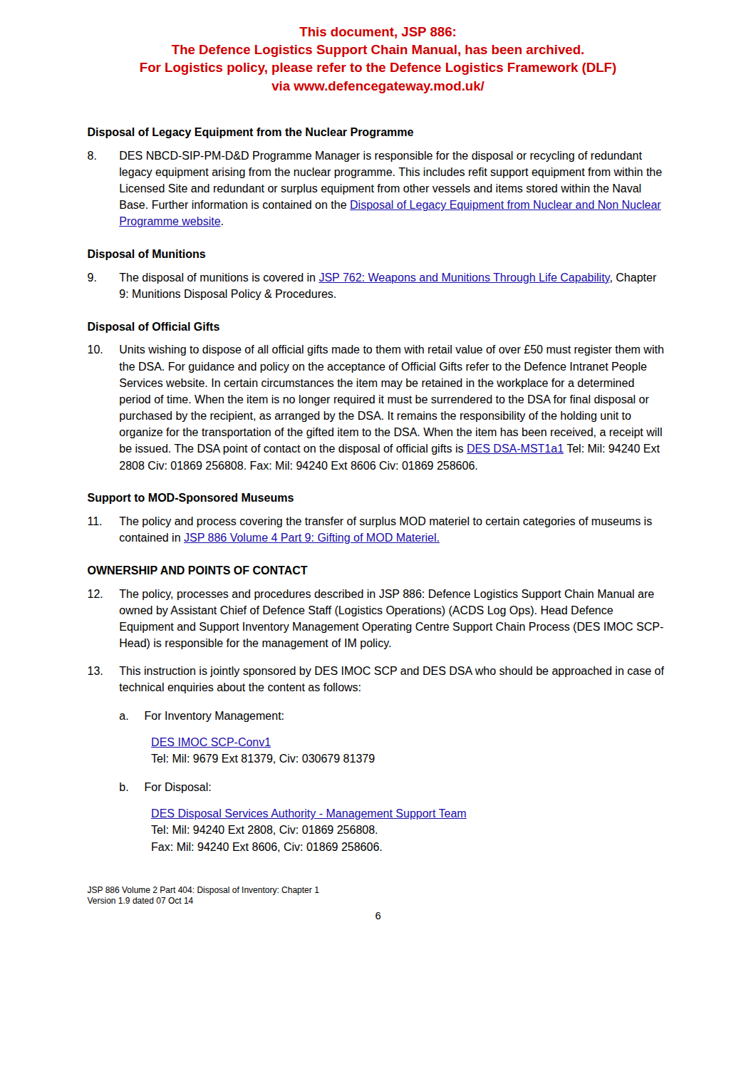This document, JSP 886:
The Defence Logistics Support Chain Manual, has been archived.
For Logistics policy, please refer to the Defence Logistics Framework (DLF)
via www.defencegateway.mod.uk/
Disposal of Legacy Equipment from the Nuclear Programme
8.
DES NBCD-SIP-PM-D&D Programme Manager is responsible for the disposal or recycling of redundant legacy equipment arising from the nuclear programme. This includes refit support equipment from within the Licensed Site and redundant or surplus equipment from other vessels and items stored within the Naval Base. Further information is contained on the Disposal of Legacy Equipment from Nuclear and Non Nuclear Programme website.
Disposal of Munitions
9.
The disposal of munitions is covered in JSP 762: Weapons and Munitions Through Life Capability, Chapter 9: Munitions Disposal Policy & Procedures.
Disposal of Official Gifts
10.
Units wishing to dispose of all official gifts made to them with retail value of over £50 must register them with the DSA. For guidance and policy on the acceptance of Official Gifts refer to the Defence Intranet People Services website. In certain circumstances the item may be retained in the workplace for a determined period of time. When the item is no longer required it must be surrendered to the DSA for final disposal or purchased by the recipient, as arranged by the DSA. It remains the responsibility of the holding unit to organize for the transportation of the gifted item to the DSA. When the item has been received, a receipt will be issued. The DSA point of contact on the disposal of official gifts is DES DSA-MST1a1 Tel: Mil: 94240 Ext 2808 Civ: 01869 256808. Fax: Mil: 94240 Ext 8606 Civ: 01869 258606.
Support to MOD-Sponsored Museums
11.
The policy and process covering the transfer of surplus MOD materiel to certain categories of museums is contained in JSP 886 Volume 4 Part 9: Gifting of MOD Materiel.
OWNERSHIP AND POINTS OF CONTACT
12.
The policy, processes and procedures described in JSP 886: Defence Logistics Support Chain Manual are owned by Assistant Chief of Defence Staff (Logistics Operations) (ACDS Log Ops). Head Defence Equipment and Support Inventory Management Operating Centre Support Chain Process (DES IMOC SCP-Head) is responsible for the management of IM policy.
13.
This instruction is jointly sponsored by DES IMOC SCP and DES DSA who should be approached in case of technical enquiries about the content as follows:
a. For Inventory Management:
DES IMOC SCP-Conv1
Tel: Mil: 9679 Ext 81379, Civ: 030679 81379
b. For Disposal:
DES Disposal Services Authority - Management Support Team
Tel: Mil: 94240 Ext 2808, Civ: 01869 256808.
Fax: Mil: 94240 Ext 8606, Civ: 01869 258606.
JSP 886 Volume 2 Part 404: Disposal of Inventory: Chapter 1
Version 1.9 dated 07 Oct 14
6